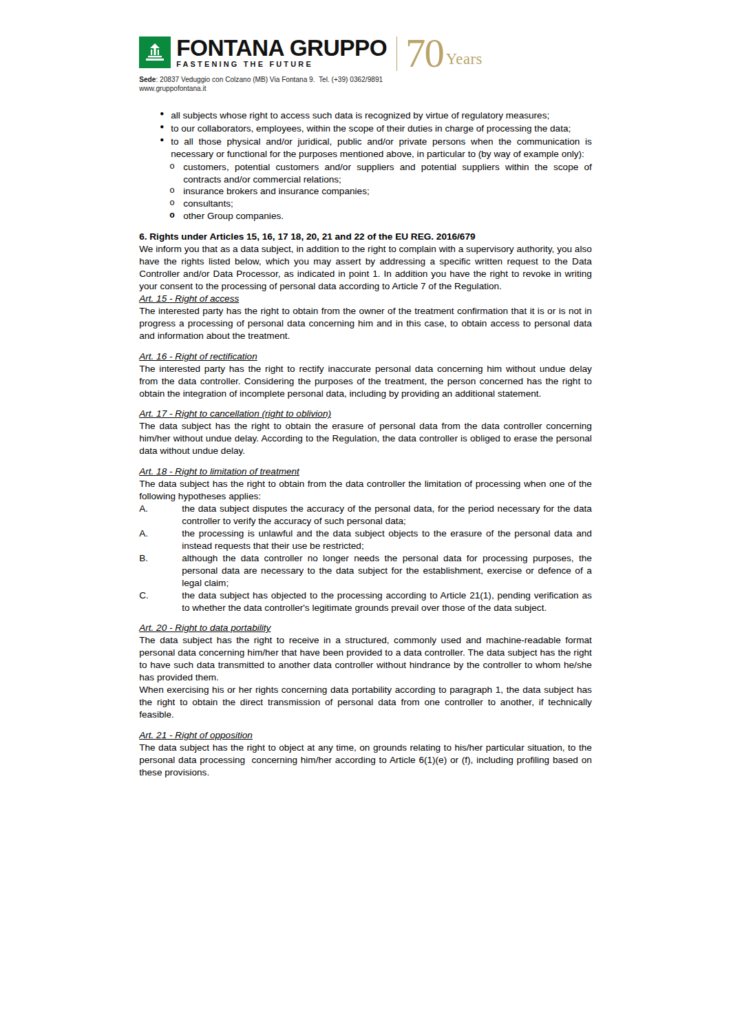FONTANA GRUPPO
FASTENING THE FUTURE
70 Years
Sede: 20837 Veduggio con Colzano (MB) Via Fontana 9. Tel. (+39) 0362/9891
www.gruppofontana.it
all subjects whose right to access such data is recognized by virtue of regulatory measures;
to our collaborators, employees, within the scope of their duties in charge of processing the data;
to all those physical and/or juridical, public and/or private persons when the communication is necessary or functional for the purposes mentioned above, in particular to (by way of example only):
customers, potential customers and/or suppliers and potential suppliers within the scope of contracts and/or commercial relations;
insurance brokers and insurance companies;
consultants;
other Group companies.
6. Rights under Articles 15, 16, 17 18, 20, 21 and 22 of the EU REG. 2016/679
We inform you that as a data subject, in addition to the right to complain with a supervisory authority, you also have the rights listed below, which you may assert by addressing a specific written request to the Data Controller and/or Data Processor, as indicated in point 1. In addition you have the right to revoke in writing your consent to the processing of personal data according to Article 7 of the Regulation.
Art. 15 - Right of access
The interested party has the right to obtain from the owner of the treatment confirmation that it is or is not in progress a processing of personal data concerning him and in this case, to obtain access to personal data and information about the treatment.
Art. 16 - Right of rectification
The interested party has the right to rectify inaccurate personal data concerning him without undue delay from the data controller. Considering the purposes of the treatment, the person concerned has the right to obtain the integration of incomplete personal data, including by providing an additional statement.
Art. 17 - Right to cancellation (right to oblivion)
The data subject has the right to obtain the erasure of personal data from the data controller concerning him/her without undue delay. According to the Regulation, the data controller is obliged to erase the personal data without undue delay.
Art. 18 - Right to limitation of treatment
The data subject has the right to obtain from the data controller the limitation of processing when one of the following hypotheses applies:
A. the data subject disputes the accuracy of the personal data, for the period necessary for the data controller to verify the accuracy of such personal data;
A. the processing is unlawful and the data subject objects to the erasure of the personal data and instead requests that their use be restricted;
B. although the data controller no longer needs the personal data for processing purposes, the personal data are necessary to the data subject for the establishment, exercise or defence of a legal claim;
C. the data subject has objected to the processing according to Article 21(1), pending verification as to whether the data controller's legitimate grounds prevail over those of the data subject.
Art. 20 - Right to data portability
The data subject has the right to receive in a structured, commonly used and machine-readable format personal data concerning him/her that have been provided to a data controller. The data subject has the right to have such data transmitted to another data controller without hindrance by the controller to whom he/she has provided them.
When exercising his or her rights concerning data portability according to paragraph 1, the data subject has the right to obtain the direct transmission of personal data from one controller to another, if technically feasible.
Art. 21 - Right of opposition
The data subject has the right to object at any time, on grounds relating to his/her particular situation, to the personal data processing concerning him/her according to Article 6(1)(e) or (f), including profiling based on these provisions.